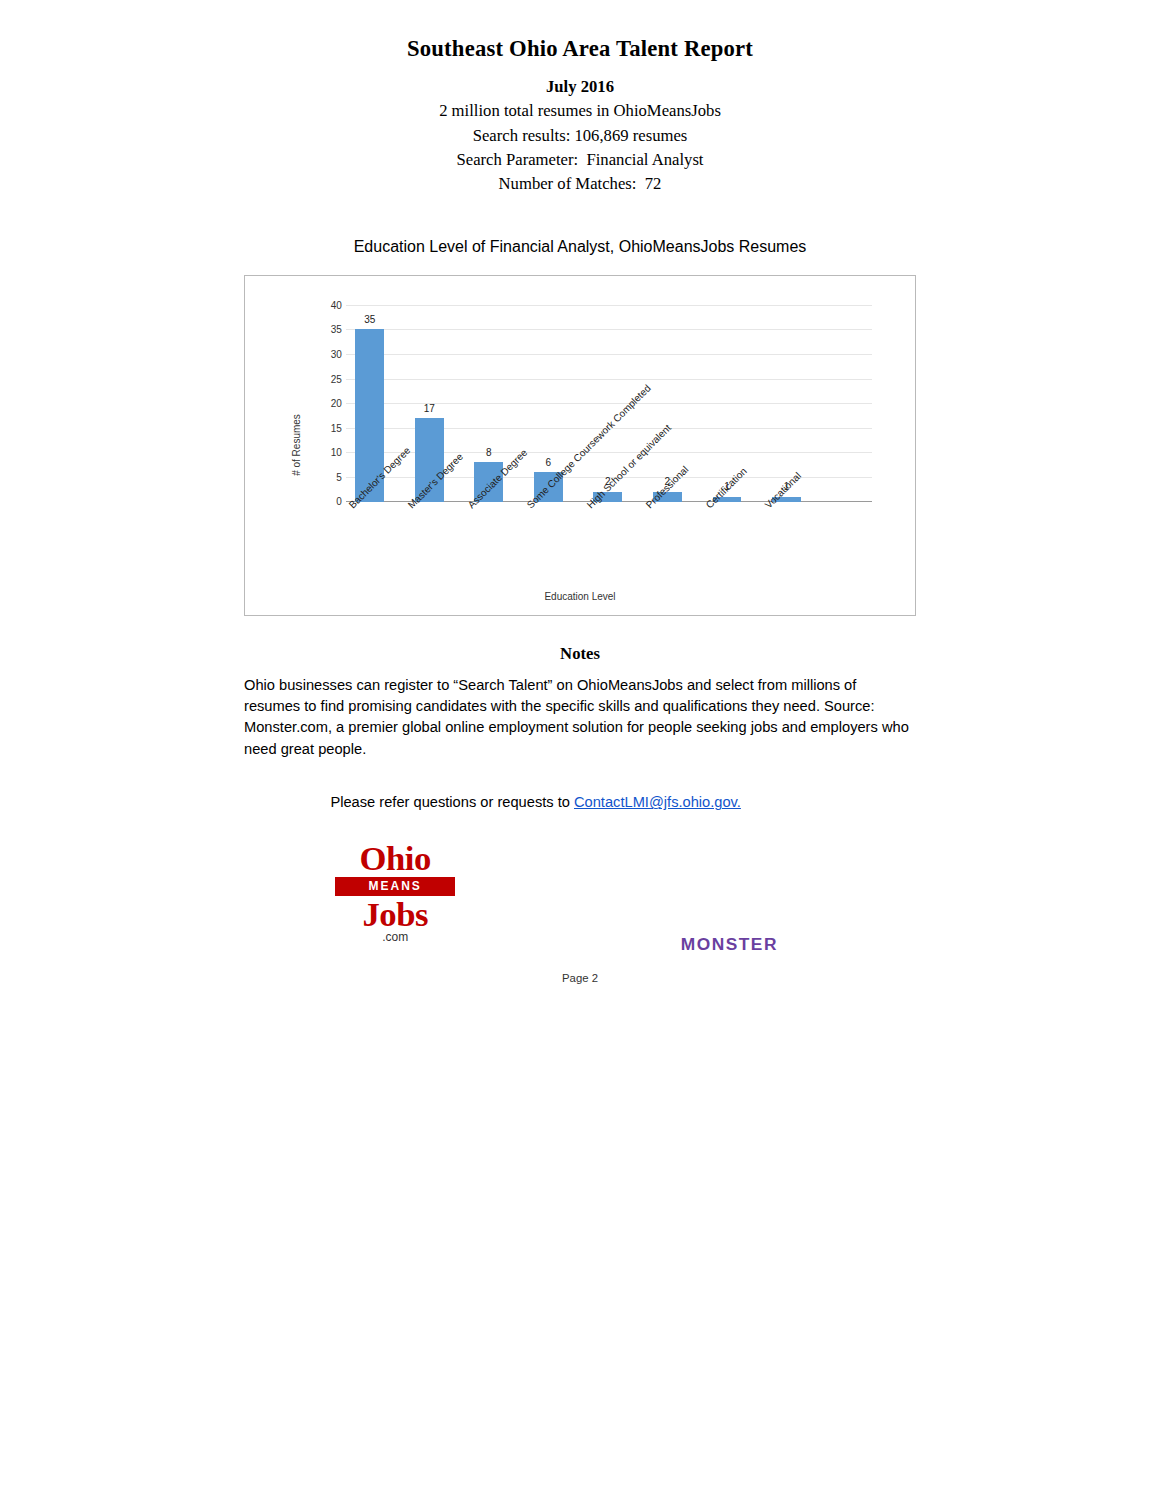Southeast Ohio Area Talent Report
July 2016
2 million total resumes in OhioMeansJobs
Search results: 106,869 resumes
Search Parameter: Financial Analyst
Number of Matches: 72
Education Level of Financial Analyst, OhioMeansJobs Resumes
# of Resumes
40
35
30
25
20
15
10
5
0
35
17
8
6
2
2
1
1
Bachelor's Degree
Master's Degree
Associate Degree
Some College Coursework Completed
High School or equivalent
Professional
Certification
Vocational
Education Level
Notes
Ohio businesses can register to “Search Talent” on OhioMeansJobs and select from millions of resumes to find promising candidates with the specific skills and qualifications they need. Source: Monster.com, a premier global online employment solution for people seeking jobs and employers who need great people.
Please refer questions or requests to ContactLMI@jfs.ohio.gov.
Ohio
MEANS
Jobs
.com
MONSTER
Page 2